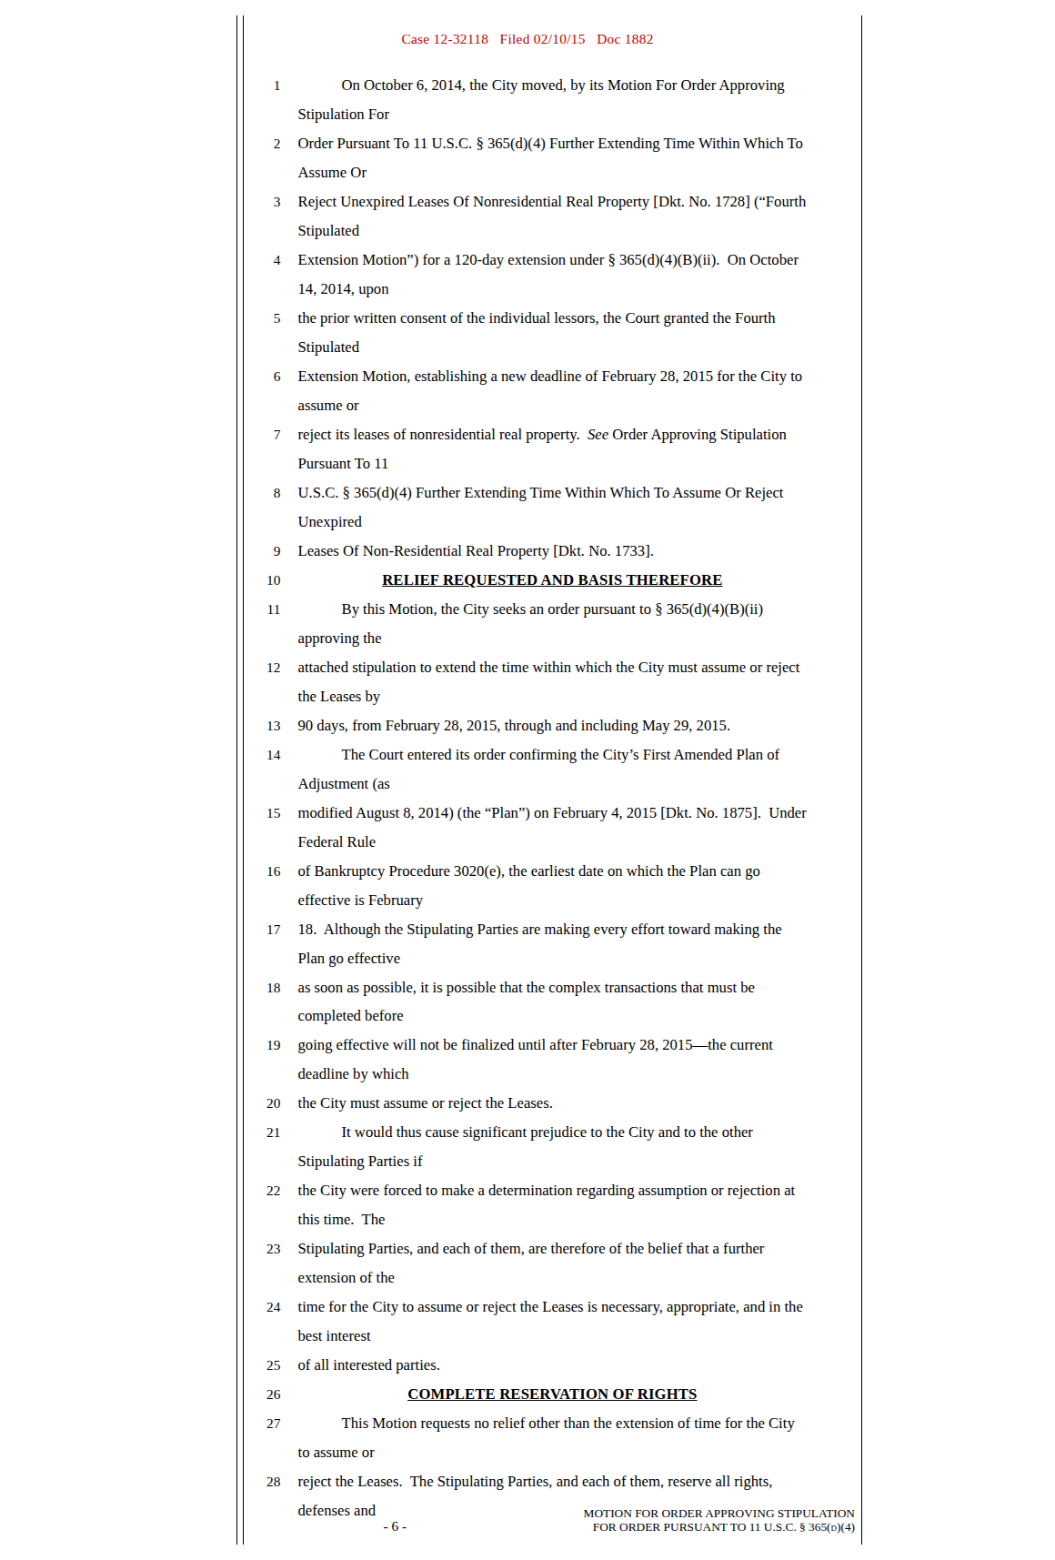Case 12-32118 Filed 02/10/15 Doc 1882
On October 6, 2014, the City moved, by its Motion For Order Approving Stipulation For
Order Pursuant To 11 U.S.C. § 365(d)(4) Further Extending Time Within Which To Assume Or
Reject Unexpired Leases Of Nonresidential Real Property [Dkt. No. 1728] (“Fourth Stipulated
Extension Motion”) for a 120-day extension under § 365(d)(4)(B)(ii). On October 14, 2014, upon
the prior written consent of the individual lessors, the Court granted the Fourth Stipulated
Extension Motion, establishing a new deadline of February 28, 2015 for the City to assume or
reject its leases of nonresidential real property. See Order Approving Stipulation Pursuant To 11
U.S.C. § 365(d)(4) Further Extending Time Within Which To Assume Or Reject Unexpired
Leases Of Non-Residential Real Property [Dkt. No. 1733].
RELIEF REQUESTED AND BASIS THEREFORE
By this Motion, the City seeks an order pursuant to § 365(d)(4)(B)(ii) approving the
attached stipulation to extend the time within which the City must assume or reject the Leases by
90 days, from February 28, 2015, through and including May 29, 2015.
The Court entered its order confirming the City’s First Amended Plan of Adjustment (as
modified August 8, 2014) (the “Plan”) on February 4, 2015 [Dkt. No. 1875]. Under Federal Rule
of Bankruptcy Procedure 3020(e), the earliest date on which the Plan can go effective is February
18. Although the Stipulating Parties are making every effort toward making the Plan go effective
as soon as possible, it is possible that the complex transactions that must be completed before
going effective will not be finalized until after February 28, 2015—the current deadline by which
the City must assume or reject the Leases.
It would thus cause significant prejudice to the City and to the other Stipulating Parties if
the City were forced to make a determination regarding assumption or rejection at this time. The
Stipulating Parties, and each of them, are therefore of the belief that a further extension of the
time for the City to assume or reject the Leases is necessary, appropriate, and in the best interest
of all interested parties.
COMPLETE RESERVATION OF RIGHTS
This Motion requests no relief other than the extension of time for the City to assume or
reject the Leases. The Stipulating Parties, and each of them, reserve all rights, defenses and
- 6 -
MOTION FOR ORDER APPROVING STIPULATION
FOR ORDER PURSUANT TO 11 U.S.C. § 365(d)(4)